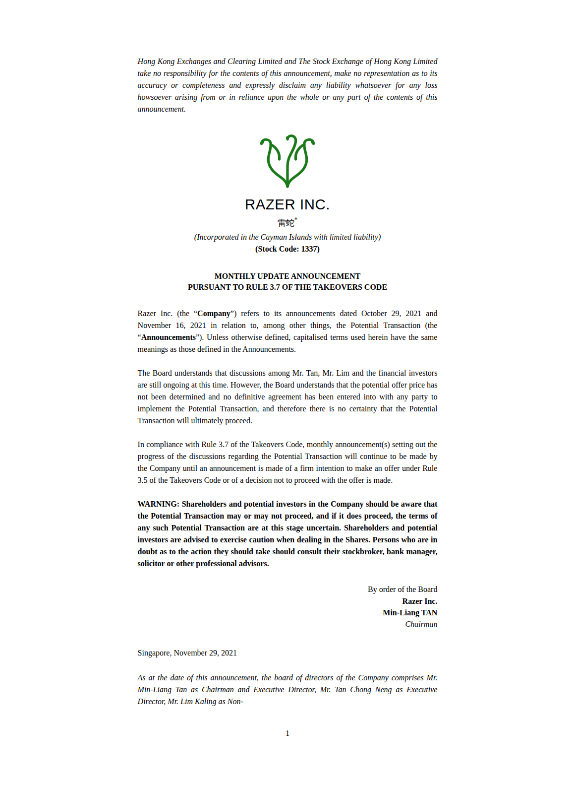Hong Kong Exchanges and Clearing Limited and The Stock Exchange of Hong Kong Limited take no responsibility for the contents of this announcement, make no representation as to its accuracy or completeness and expressly disclaim any liability whatsoever for any loss howsoever arising from or in reliance upon the whole or any part of the contents of this announcement.
RAZER INC.
雷蛇*
(Incorporated in the Cayman Islands with limited liability)
(Stock Code: 1337)
MONTHLY UPDATE ANNOUNCEMENT
PURSUANT TO RULE 3.7 OF THE TAKEOVERS CODE
Razer Inc. (the “Company”) refers to its announcements dated October 29, 2021 and November 16, 2021 in relation to, among other things, the Potential Transaction (the “Announcements”). Unless otherwise defined, capitalised terms used herein have the same meanings as those defined in the Announcements.
The Board understands that discussions among Mr. Tan, Mr. Lim and the financial investors are still ongoing at this time. However, the Board understands that the potential offer price has not been determined and no definitive agreement has been entered into with any party to implement the Potential Transaction, and therefore there is no certainty that the Potential Transaction will ultimately proceed.
In compliance with Rule 3.7 of the Takeovers Code, monthly announcement(s) setting out the progress of the discussions regarding the Potential Transaction will continue to be made by the Company until an announcement is made of a firm intention to make an offer under Rule 3.5 of the Takeovers Code or of a decision not to proceed with the offer is made.
WARNING: Shareholders and potential investors in the Company should be aware that the Potential Transaction may or may not proceed, and if it does proceed, the terms of any such Potential Transaction are at this stage uncertain. Shareholders and potential investors are advised to exercise caution when dealing in the Shares. Persons who are in doubt as to the action they should take should consult their stockbroker, bank manager, solicitor or other professional advisors.
By order of the Board
Razer Inc.
Min-Liang TAN
Chairman
Singapore, November 29, 2021
As at the date of this announcement, the board of directors of the Company comprises Mr. Min-Liang Tan as Chairman and Executive Director, Mr. Tan Chong Neng as Executive Director, Mr. Lim Kaling as Non-
1